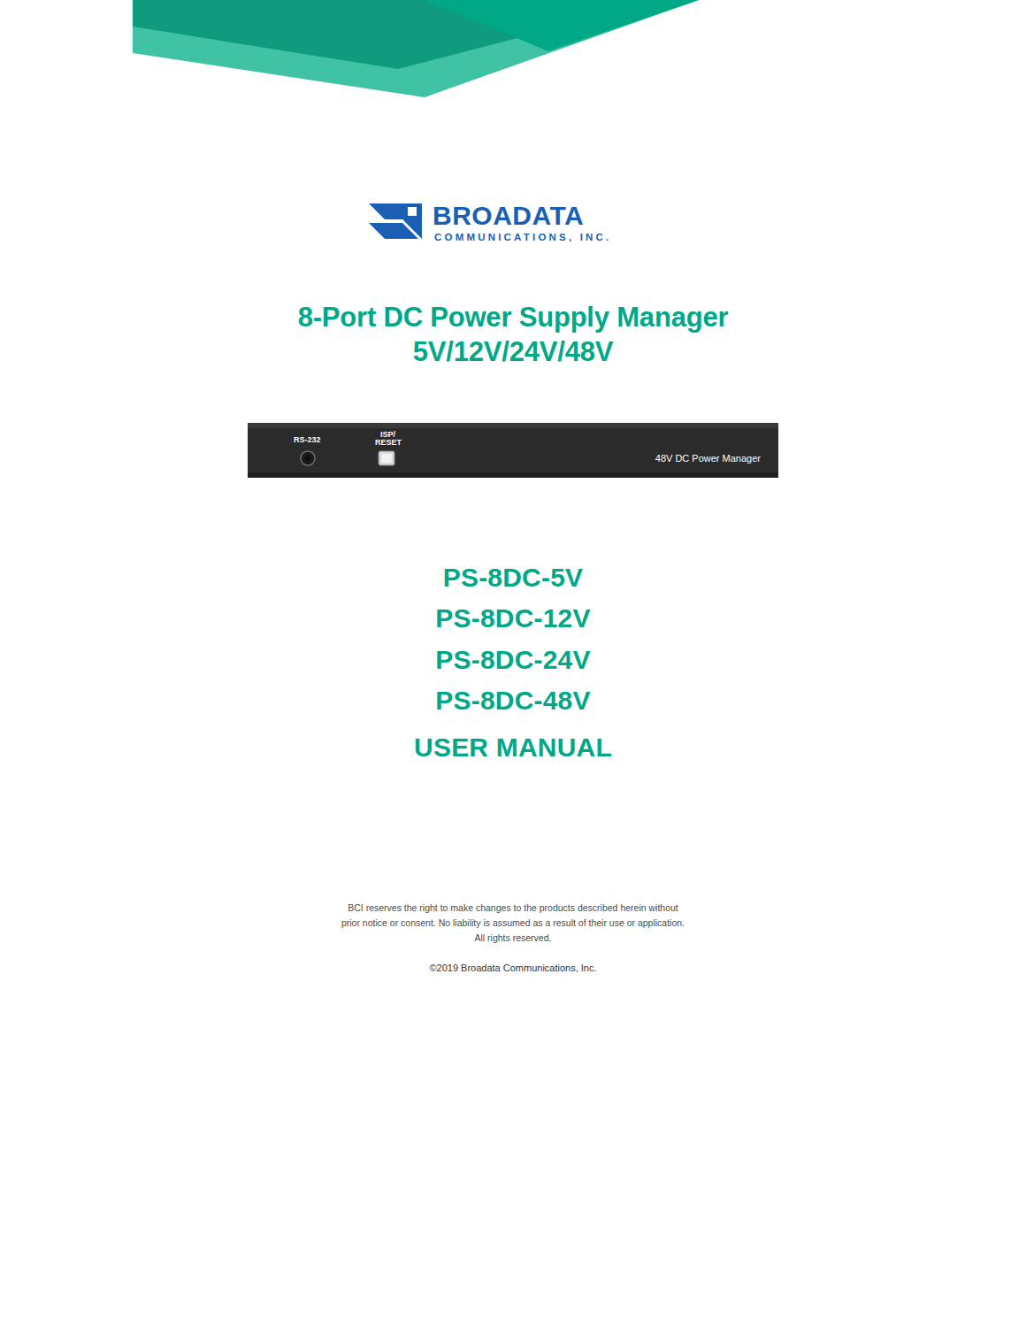BROADATA COMMUNICATIONS, INC.
8-Port DC Power Supply Manager 5V/12V/24V/48V
RS-232 ISP/ RESET 48V DC Power Manager
PS-8DC-5V
PS-8DC-12V
PS-8DC-24V
PS-8DC-48V
USER MANUAL
BCI reserves the right to make changes to the products described herein without
prior notice or consent. No liability is assumed as a result of their use or application.
All rights reserved.
©2019 Broadata Communications, Inc.